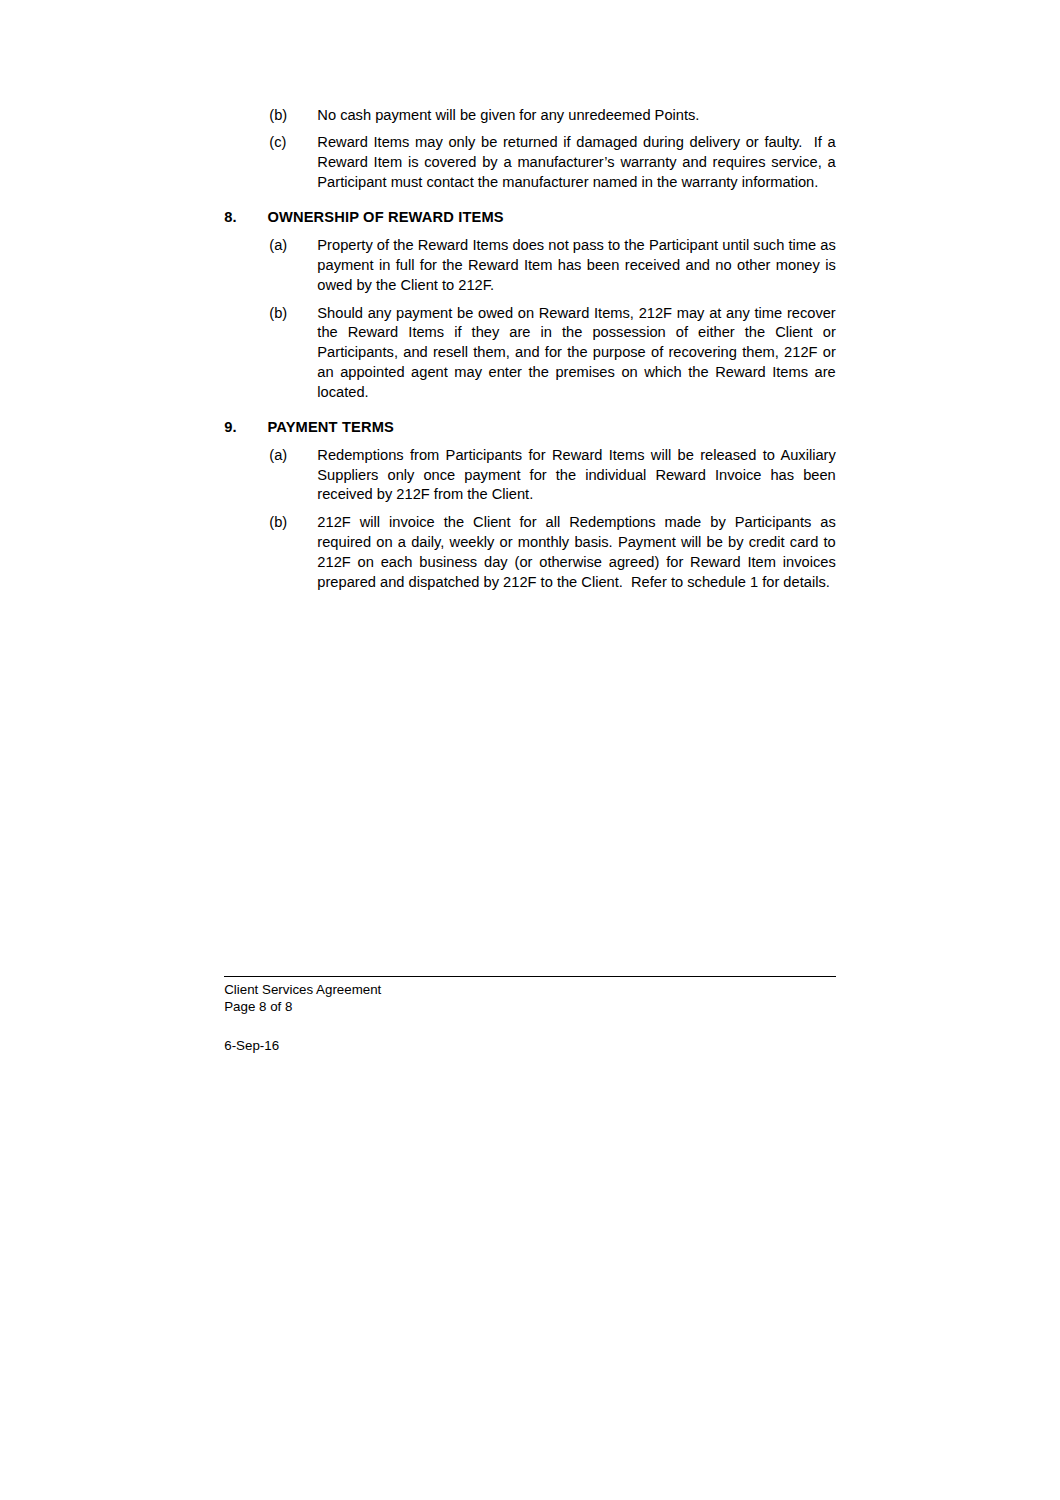(b)
No cash payment will be given for any unredeemed Points.
(c)
Reward Items may only be returned if damaged during delivery or faulty. If a Reward Item is covered by a manufacturer’s warranty and requires service, a Participant must contact the manufacturer named in the warranty information.
8.
OWNERSHIP OF REWARD ITEMS
(a)
Property of the Reward Items does not pass to the Participant until such time as payment in full for the Reward Item has been received and no other money is owed by the Client to 212F.
(b)
Should any payment be owed on Reward Items, 212F may at any time recover the Reward Items if they are in the possession of either the Client or Participants, and resell them, and for the purpose of recovering them, 212F or an appointed agent may enter the premises on which the Reward Items are located.
9.
PAYMENT TERMS
(a)
Redemptions from Participants for Reward Items will be released to Auxiliary Suppliers only once payment for the individual Reward Invoice has been received by 212F from the Client.
(b)
212F will invoice the Client for all Redemptions made by Participants as required on a daily, weekly or monthly basis. Payment will be by credit card to 212F on each business day (or otherwise agreed) for Reward Item invoices prepared and dispatched by 212F to the Client. Refer to schedule 1 for details.
Client Services Agreement
Page 8 of 8
6-Sep-16